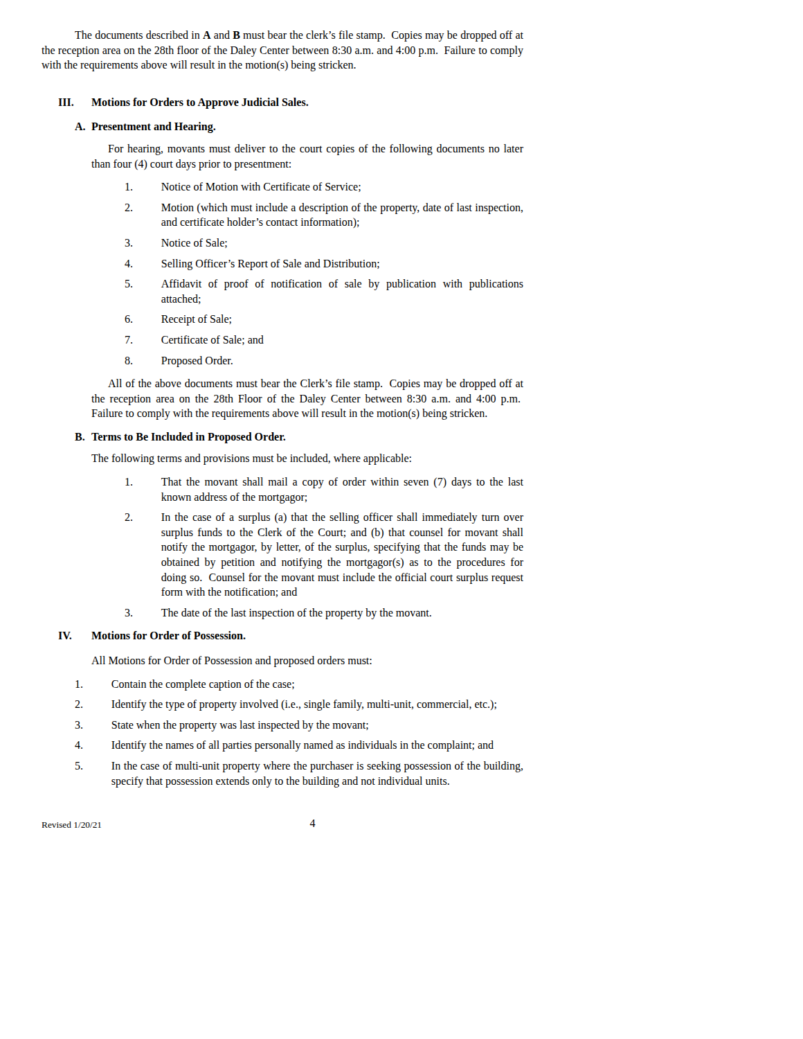The documents described in A and B must bear the clerk’s file stamp. Copies may be dropped off at the reception area on the 28th floor of the Daley Center between 8:30 a.m. and 4:00 p.m. Failure to comply with the requirements above will result in the motion(s) being stricken.
III.
Motions for Orders to Approve Judicial Sales.
A.
Presentment and Hearing.
For hearing, movants must deliver to the court copies of the following documents no later than four (4) court days prior to presentment:
1.
Notice of Motion with Certificate of Service;
2.
Motion (which must include a description of the property, date of last inspection, and certificate holder’s contact information);
3.
Notice of Sale;
4.
Selling Officer’s Report of Sale and Distribution;
5.
Affidavit of proof of notification of sale by publication with publications attached;
6.
Receipt of Sale;
7.
Certificate of Sale; and
8.
Proposed Order.
All of the above documents must bear the Clerk’s file stamp. Copies may be dropped off at the reception area on the 28th Floor of the Daley Center between 8:30 a.m. and 4:00 p.m. Failure to comply with the requirements above will result in the motion(s) being stricken.
B.
Terms to Be Included in Proposed Order.
The following terms and provisions must be included, where applicable:
1.
That the movant shall mail a copy of order within seven (7) days to the last known address of the mortgagor;
2.
In the case of a surplus (a) that the selling officer shall immediately turn over surplus funds to the Clerk of the Court; and (b) that counsel for movant shall notify the mortgagor, by letter, of the surplus, specifying that the funds may be obtained by petition and notifying the mortgagor(s) as to the procedures for doing so. Counsel for the movant must include the official court surplus request form with the notification; and
3.
The date of the last inspection of the property by the movant.
IV.
Motions for Order of Possession.
All Motions for Order of Possession and proposed orders must:
1.
Contain the complete caption of the case;
2.
Identify the type of property involved (i.e., single family, multi-unit, commercial, etc.);
3.
State when the property was last inspected by the movant;
4.
Identify the names of all parties personally named as individuals in the complaint; and
5.
In the case of multi-unit property where the purchaser is seeking possession of the building, specify that possession extends only to the building and not individual units.
Revised 1/20/21
4